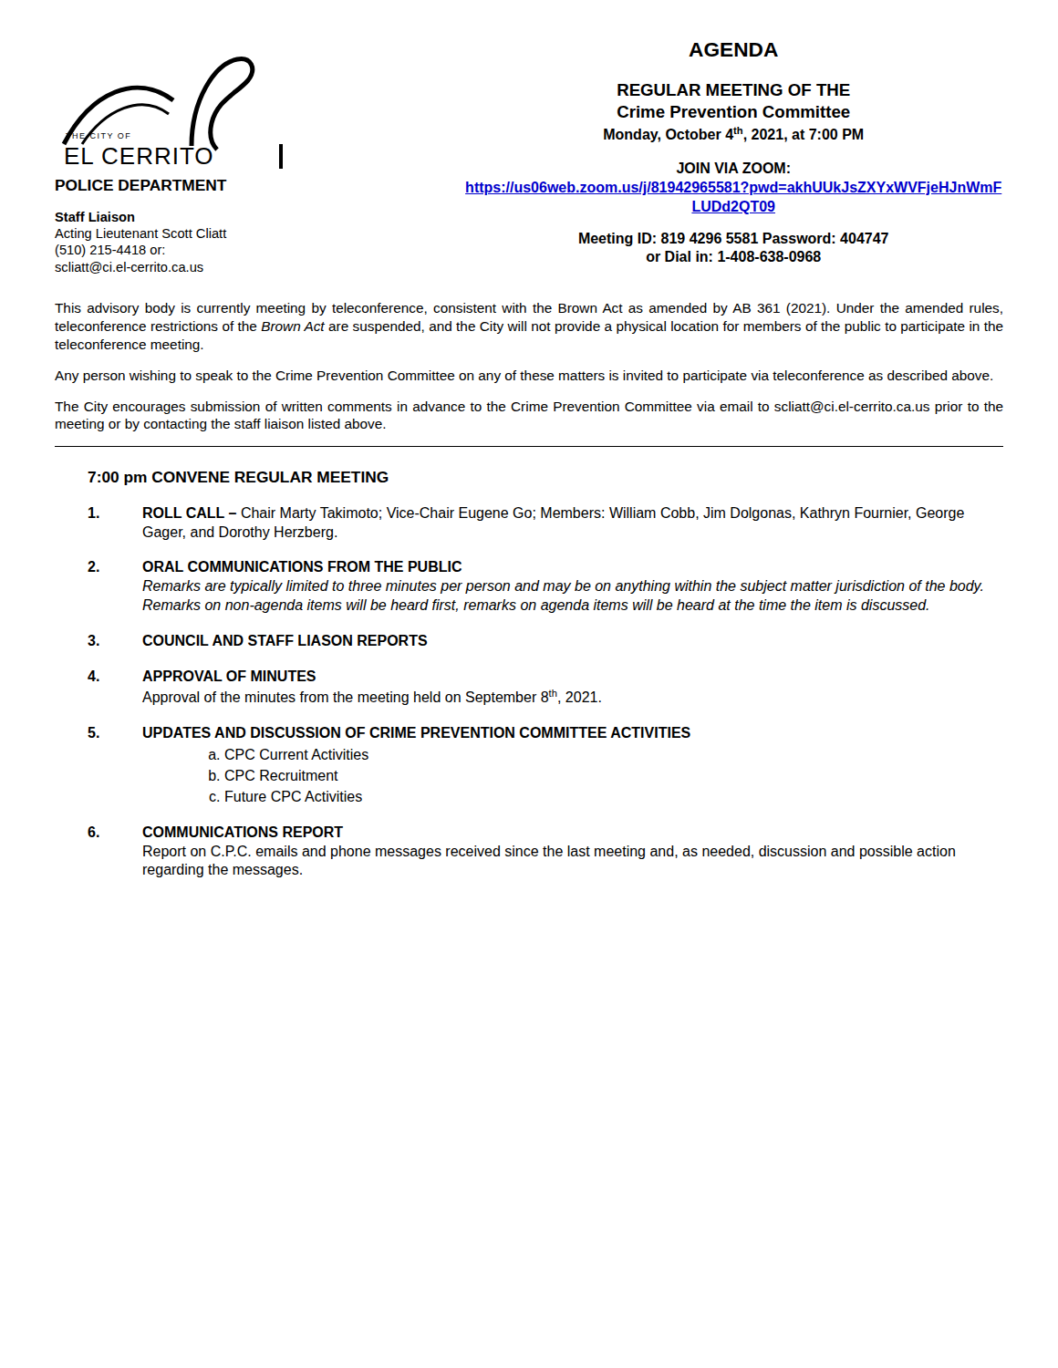THE CITY OF EL CERRITO
POLICE DEPARTMENT
Staff Liaison
Acting Lieutenant Scott Cliatt
(510) 215-4418 or:
scliatt@ci.el-cerrito.ca.us
AGENDA
REGULAR MEETING OF THE
Crime Prevention Committee
Monday, October 4th, 2021, at 7:00 PM
JOIN VIA ZOOM:
https://us06web.zoom.us/j/81942965581?pwd=akhUUkJsZXYxWVFjeHJnWmFLUDd2QT09
Meeting ID: 819 4296 5581 Password: 404747
or Dial in: 1-408-638-0968
This advisory body is currently meeting by teleconference, consistent with the Brown Act as amended by AB 361 (2021). Under the amended rules, teleconference restrictions of the Brown Act are suspended, and the City will not provide a physical location for members of the public to participate in the teleconference meeting.
Any person wishing to speak to the Crime Prevention Committee on any of these matters is invited to participate via teleconference as described above.
The City encourages submission of written comments in advance to the Crime Prevention Committee via email to scliatt@ci.el-cerrito.ca.us prior to the meeting or by contacting the staff liaison listed above.
7:00 pm CONVENE REGULAR MEETING
1. ROLL CALL – Chair Marty Takimoto; Vice-Chair Eugene Go; Members: William Cobb, Jim Dolgonas, Kathryn Fournier, George Gager, and Dorothy Herzberg.
2. ORAL COMMUNICATIONS FROM THE PUBLIC
Remarks are typically limited to three minutes per person and may be on anything within the subject matter jurisdiction of the body. Remarks on non-agenda items will be heard first, remarks on agenda items will be heard at the time the item is discussed.
3. COUNCIL AND STAFF LIASON REPORTS
4. APPROVAL OF MINUTES
Approval of the minutes from the meeting held on September 8th, 2021.
5. UPDATES AND DISCUSSION OF CRIME PREVENTION COMMITTEE ACTIVITIES
CPC Current Activities
CPC Recruitment
Future CPC Activities
6. COMMUNICATIONS REPORT
Report on C.P.C. emails and phone messages received since the last meeting and, as needed, discussion and possible action regarding the messages.